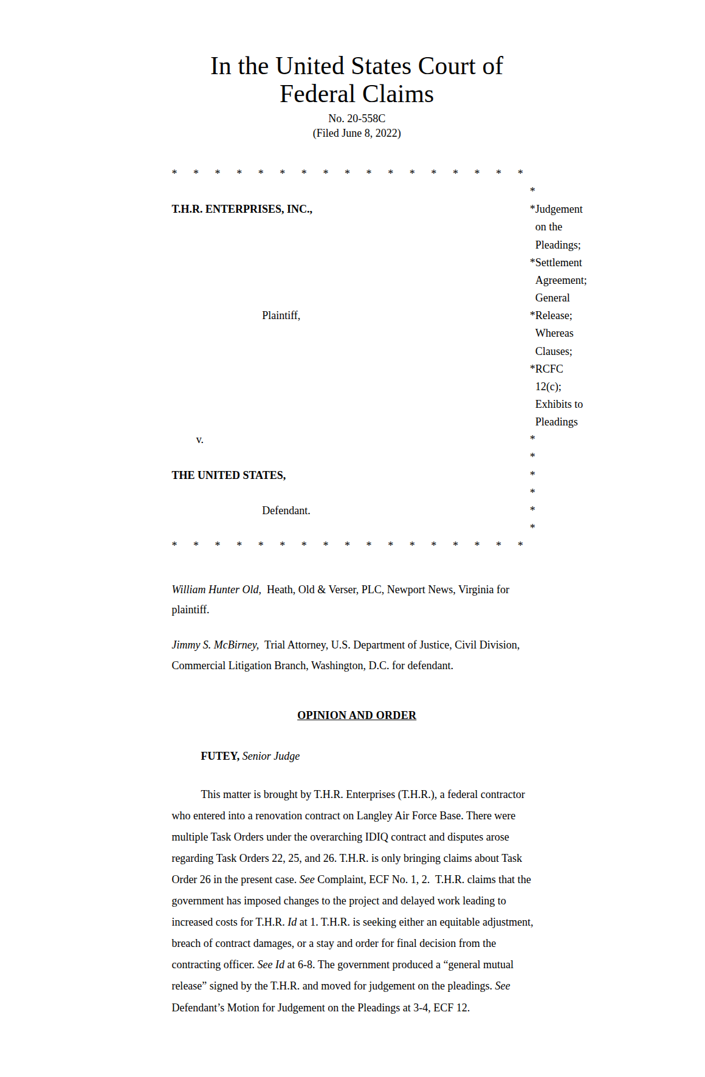In the United States Court of Federal Claims
No. 20-558C
(Filed June 8, 2022)
| * * * * * * * * * * * * * * * * * | | |
| | * | |
| T.H.R. ENTERPRISES, INC., | * | Judgement on the Pleadings; |
| | * | Settlement Agreement; General |
| Plaintiff, | * | Release; Whereas Clauses; |
| | * | RCFC 12(c); Exhibits to Pleadings |
| v. | * | |
| | * | |
| THE UNITED STATES, | * | |
| | * | |
| Defendant. | * | |
| | * | |
| * * * * * * * * * * * * * * * * * | | |
William Hunter Old, Heath, Old & Verser, PLC, Newport News, Virginia for plaintiff.
Jimmy S. McBirney, Trial Attorney, U.S. Department of Justice, Civil Division, Commercial Litigation Branch, Washington, D.C. for defendant.
OPINION AND ORDER
FUTEY, Senior Judge
This matter is brought by T.H.R. Enterprises (T.H.R.), a federal contractor who entered into a renovation contract on Langley Air Force Base. There were multiple Task Orders under the overarching IDIQ contract and disputes arose regarding Task Orders 22, 25, and 26. T.H.R. is only bringing claims about Task Order 26 in the present case. See Complaint, ECF No. 1, 2. T.H.R. claims that the government has imposed changes to the project and delayed work leading to increased costs for T.H.R. Id at 1. T.H.R. is seeking either an equitable adjustment, breach of contract damages, or a stay and order for final decision from the contracting officer. See Id at 6-8. The government produced a “general mutual release” signed by the T.H.R. and moved for judgement on the pleadings. See Defendant’s Motion for Judgement on the Pleadings at 3-4, ECF 12.